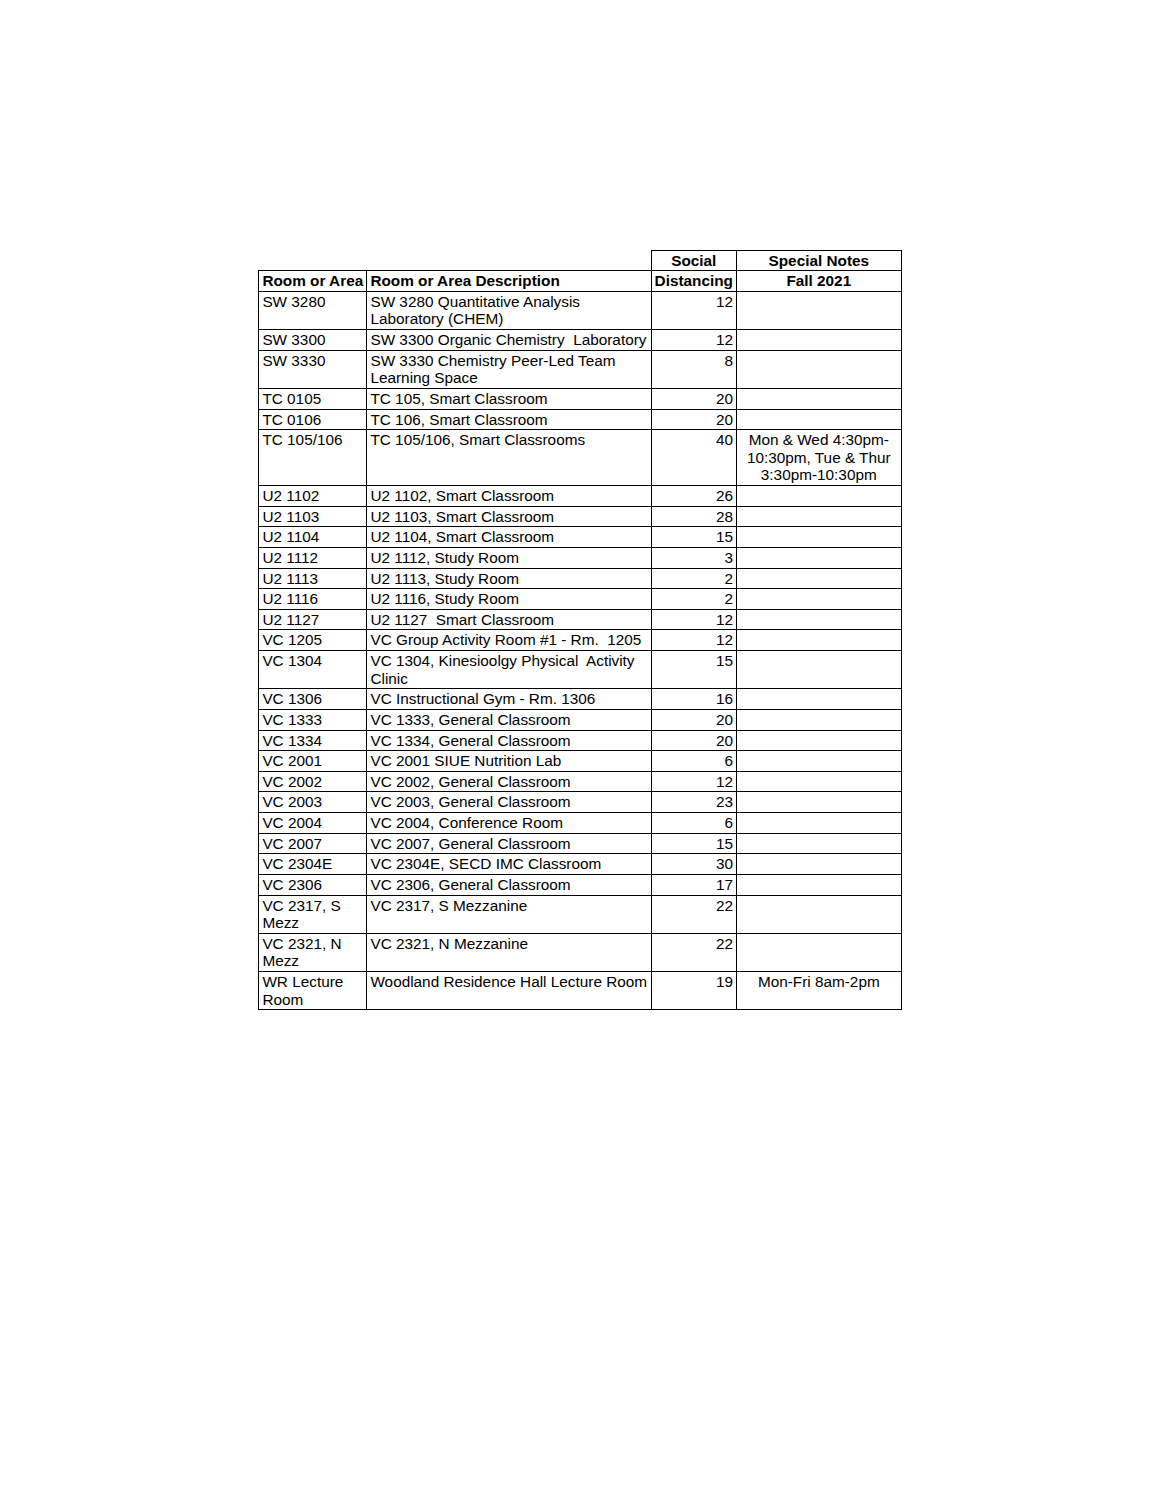| | | Social | Special Notes |
| --- | --- | --- | --- |
| Room or Area | Room or Area Description | Distancing | Fall 2021 |
| SW 3280 | SW 3280 Quantitative Analysis Laboratory (CHEM) | 12 | |
| SW 3300 | SW 3300 Organic Chemistry Laboratory | 12 | |
| SW 3330 | SW 3330 Chemistry Peer-Led Team Learning Space | 8 | |
| TC 0105 | TC 105, Smart Classroom | 20 | |
| TC 0106 | TC 106, Smart Classroom | 20 | |
| TC 105/106 | TC 105/106, Smart Classrooms | 40 | Mon & Wed 4:30pm-10:30pm, Tue & Thur 3:30pm-10:30pm |
| U2 1102 | U2 1102, Smart Classroom | 26 | |
| U2 1103 | U2 1103, Smart Classroom | 28 | |
| U2 1104 | U2 1104, Smart Classroom | 15 | |
| U2 1112 | U2 1112, Study Room | 3 | |
| U2 1113 | U2 1113, Study Room | 2 | |
| U2 1116 | U2 1116, Study Room | 2 | |
| U2 1127 | U2 1127 Smart Classroom | 12 | |
| VC 1205 | VC Group Activity Room #1 - Rm. 1205 | 12 | |
| VC 1304 | VC 1304, Kinesioolgy Physical Activity Clinic | 15 | |
| VC 1306 | VC Instructional Gym - Rm. 1306 | 16 | |
| VC 1333 | VC 1333, General Classroom | 20 | |
| VC 1334 | VC 1334, General Classroom | 20 | |
| VC 2001 | VC 2001 SIUE Nutrition Lab | 6 | |
| VC 2002 | VC 2002, General Classroom | 12 | |
| VC 2003 | VC 2003, General Classroom | 23 | |
| VC 2004 | VC 2004, Conference Room | 6 | |
| VC 2007 | VC 2007, General Classroom | 15 | |
| VC 2304E | VC 2304E, SECD IMC Classroom | 30 | |
| VC 2306 | VC 2306, General Classroom | 17 | |
| VC 2317, S Mezz | VC 2317, S Mezzanine | 22 | |
| VC 2321, N Mezz | VC 2321, N Mezzanine | 22 | |
| WR Lecture Room | Woodland Residence Hall Lecture Room | 19 | Mon-Fri 8am-2pm |